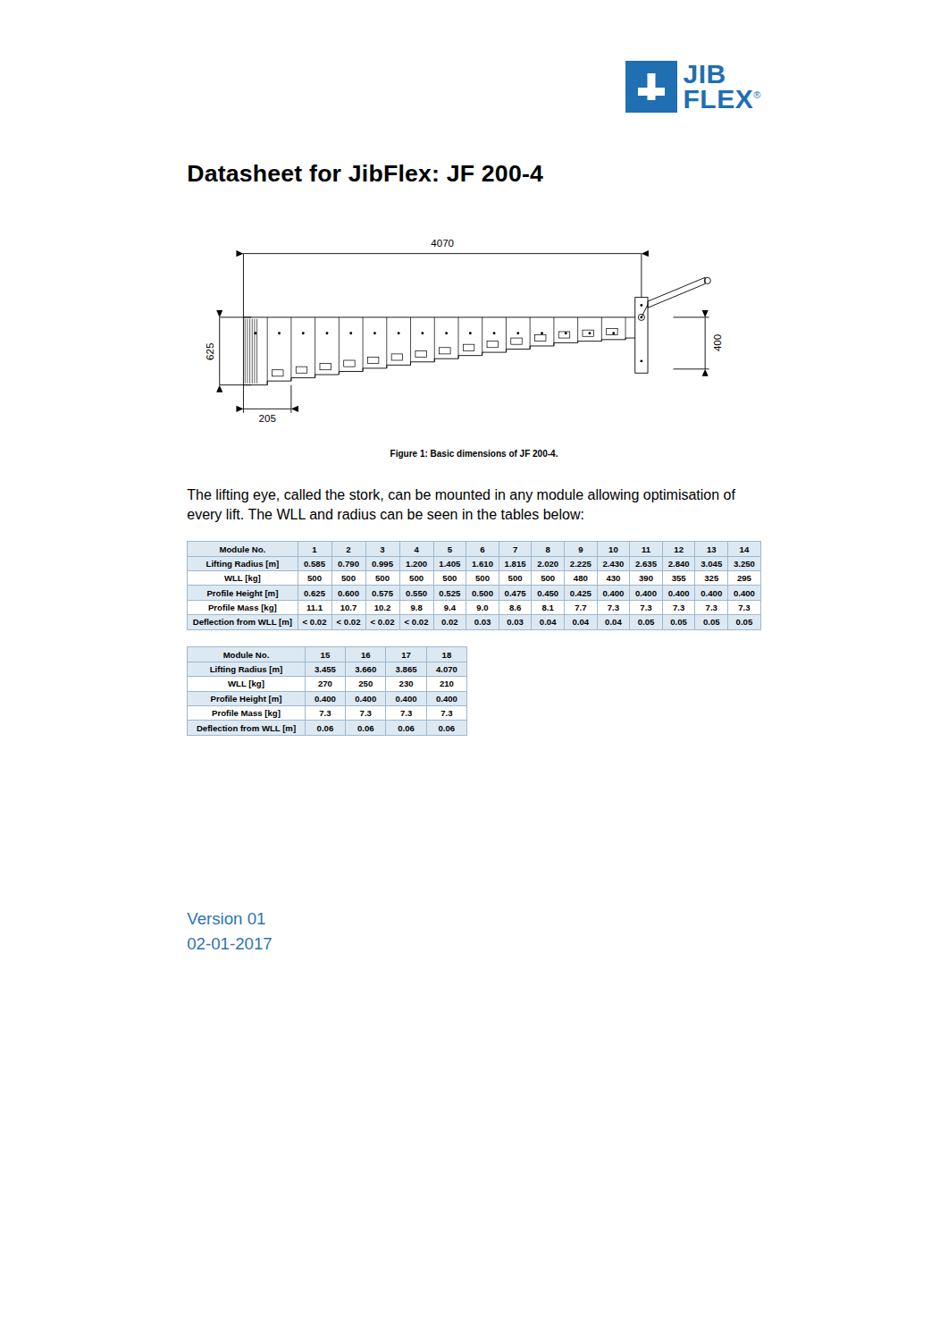JIB FLEX®
Datasheet for JibFlex: JF 200-4
4070 625 400 205
Figure 1: Basic dimensions of JF 200-4.
The lifting eye, called the stork, can be mounted in any module allowing optimisation of every lift. The WLL and radius can be seen in the tables below:
| Module No. | 1 | 2 | 3 | 4 | 5 | 6 | 7 | 8 | 9 | 10 | 11 | 12 | 13 | 14 |
| --- | --- | --- | --- | --- | --- | --- | --- | --- | --- | --- | --- | --- | --- | --- |
| Lifting Radius [m] | 0.585 | 0.790 | 0.995 | 1.200 | 1.405 | 1.610 | 1.815 | 2.020 | 2.225 | 2.430 | 2.635 | 2.840 | 3.045 | 3.250 |
| WLL [kg] | 500 | 500 | 500 | 500 | 500 | 500 | 500 | 500 | 480 | 430 | 390 | 355 | 325 | 295 |
| Profile Height [m] | 0.625 | 0.600 | 0.575 | 0.550 | 0.525 | 0.500 | 0.475 | 0.450 | 0.425 | 0.400 | 0.400 | 0.400 | 0.400 | 0.400 |
| Profile Mass [kg] | 11.1 | 10.7 | 10.2 | 9.8 | 9.4 | 9.0 | 8.6 | 8.1 | 7.7 | 7.3 | 7.3 | 7.3 | 7.3 | 7.3 |
| Deflection from WLL [m] | < 0.02 | < 0.02 | < 0.02 | < 0.02 | 0.02 | 0.03 | 0.03 | 0.04 | 0.04 | 0.04 | 0.05 | 0.05 | 0.05 | 0.05 |
| Module No. | 15 | 16 | 17 | 18 |
| --- | --- | --- | --- | --- |
| Lifting Radius [m] | 3.455 | 3.660 | 3.865 | 4.070 |
| WLL [kg] | 270 | 250 | 230 | 210 |
| Profile Height [m] | 0.400 | 0.400 | 0.400 | 0.400 |
| Profile Mass [kg] | 7.3 | 7.3 | 7.3 | 7.3 |
| Deflection from WLL [m] | 0.06 | 0.06 | 0.06 | 0.06 |
Version 01
02-01-2017